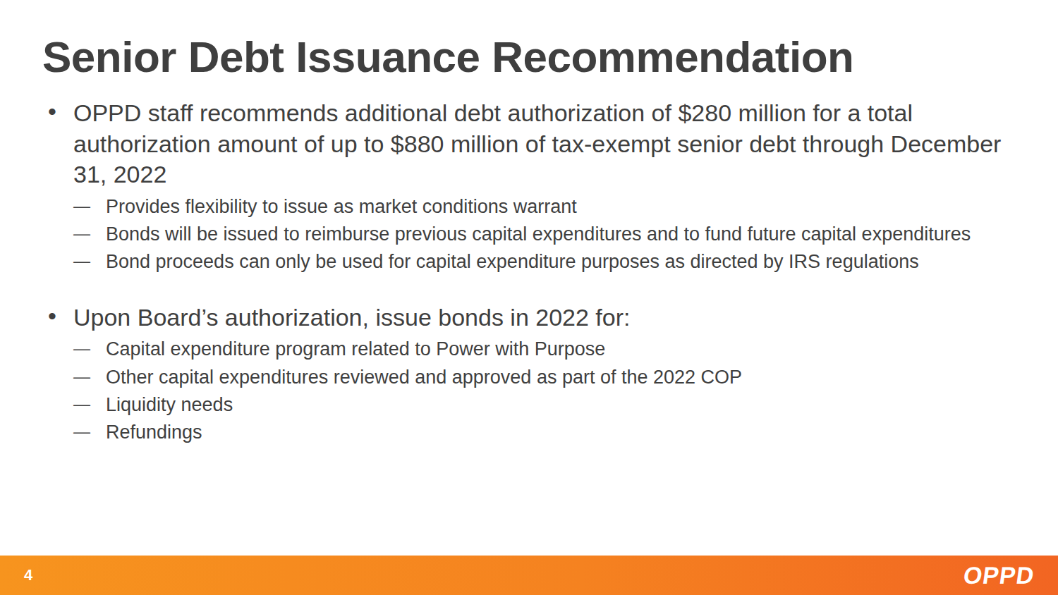Senior Debt Issuance Recommendation
OPPD staff recommends additional debt authorization of $280 million for a total authorization amount of up to $880 million of tax-exempt senior debt through December 31, 2022
Provides flexibility to issue as market conditions warrant
Bonds will be issued to reimburse previous capital expenditures and to fund future capital expenditures
Bond proceeds can only be used for capital expenditure purposes as directed by IRS regulations
Upon Board’s authorization, issue bonds in 2022 for:
Capital expenditure program related to Power with Purpose
Other capital expenditures reviewed and approved as part of the 2022 COP
Liquidity needs
Refundings
4 OPPD